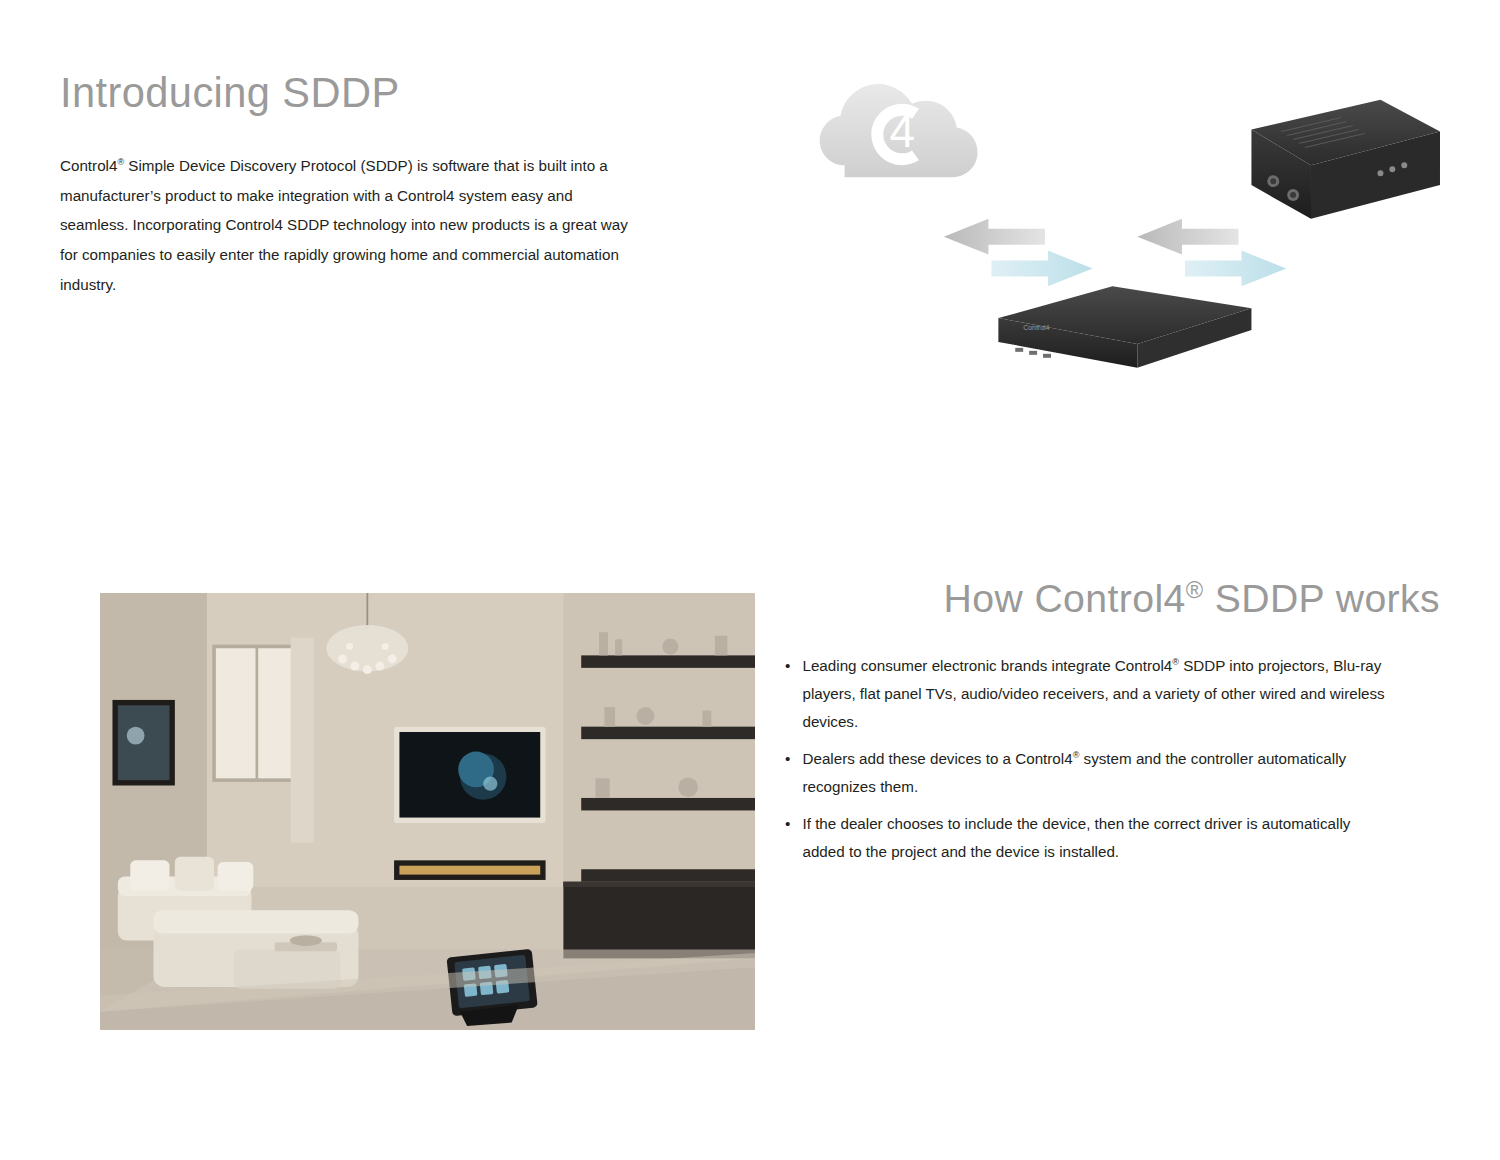Introducing SDDP
Control4® Simple Device Discovery Protocol (SDDP) is software that is built into a manufacturer’s product to make integration with a Control4 system easy and seamless. Incorporating Control4 SDDP technology into new products is a great way for companies to easily enter the rapidly growing home and commercial automation industry.
4 Control4
How Control4® SDDP works
Leading consumer electronic brands integrate Control4® SDDP into projectors, Blu-ray players, flat panel TVs, audio/video receivers, and a variety of other wired and wireless devices.
Dealers add these devices to a Control4® system and the controller automatically recognizes them.
If the dealer chooses to include the device, then the correct driver is automatically added to the project and the device is installed.